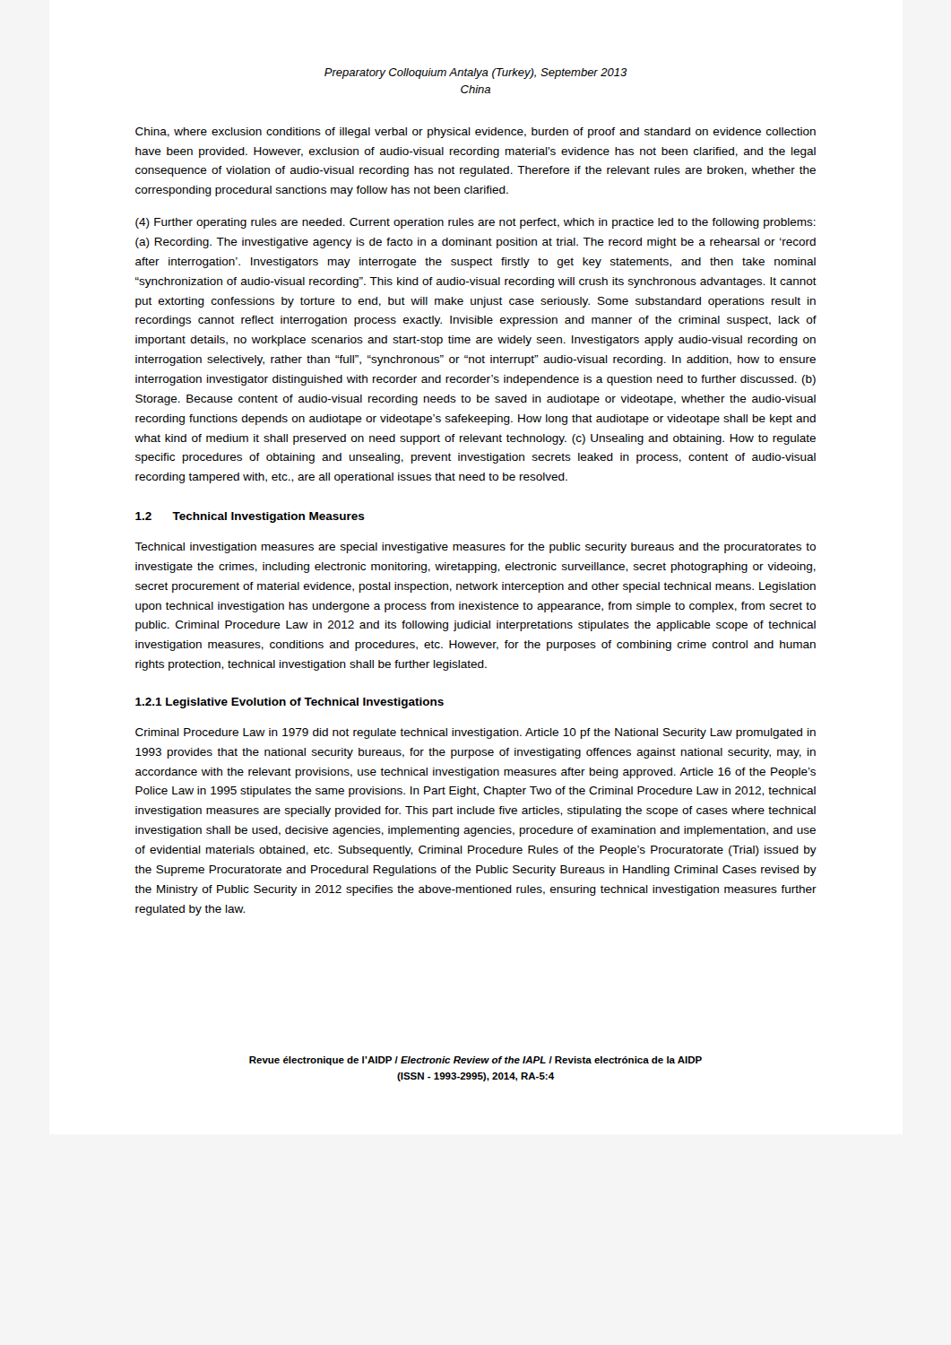Preparatory Colloquium Antalya (Turkey), September 2013 China
China, where exclusion conditions of illegal verbal or physical evidence, burden of proof and standard on evidence collection have been provided. However, exclusion of audio-visual recording material's evidence has not been clarified, and the legal consequence of violation of audio-visual recording has not regulated. Therefore if the relevant rules are broken, whether the corresponding procedural sanctions may follow has not been clarified.
(4) Further operating rules are needed. Current operation rules are not perfect, which in practice led to the following problems: (a) Recording. The investigative agency is de facto in a dominant position at trial. The record might be a rehearsal or ‘record after interrogation’. Investigators may interrogate the suspect firstly to get key statements, and then take nominal “synchronization of audio-visual recording”. This kind of audio-visual recording will crush its synchronous advantages. It cannot put extorting confessions by torture to end, but will make unjust case seriously. Some substandard operations result in recordings cannot reflect interrogation process exactly. Invisible expression and manner of the criminal suspect, lack of important details, no workplace scenarios and start-stop time are widely seen. Investigators apply audio-visual recording on interrogation selectively, rather than “full”, “synchronous” or “not interrupt” audio-visual recording. In addition, how to ensure interrogation investigator distinguished with recorder and recorder’s independence is a question need to further discussed. (b) Storage. Because content of audio-visual recording needs to be saved in audiotape or videotape, whether the audio-visual recording functions depends on audiotape or videotape’s safekeeping. How long that audiotape or videotape shall be kept and what kind of medium it shall preserved on need support of relevant technology. (c) Unsealing and obtaining. How to regulate specific procedures of obtaining and unsealing, prevent investigation secrets leaked in process, content of audio-visual recording tampered with, etc., are all operational issues that need to be resolved.
1.2 Technical Investigation Measures
Technical investigation measures are special investigative measures for the public security bureaus and the procuratorates to investigate the crimes, including electronic monitoring, wiretapping, electronic surveillance, secret photographing or videoing, secret procurement of material evidence, postal inspection, network interception and other special technical means. Legislation upon technical investigation has undergone a process from inexistence to appearance, from simple to complex, from secret to public. Criminal Procedure Law in 2012 and its following judicial interpretations stipulates the applicable scope of technical investigation measures, conditions and procedures, etc. However, for the purposes of combining crime control and human rights protection, technical investigation shall be further legislated.
1.2.1 Legislative Evolution of Technical Investigations
Criminal Procedure Law in 1979 did not regulate technical investigation. Article 10 pf the National Security Law promulgated in 1993 provides that the national security bureaus, for the purpose of investigating offences against national security, may, in accordance with the relevant provisions, use technical investigation measures after being approved. Article 16 of the People’s Police Law in 1995 stipulates the same provisions. In Part Eight, Chapter Two of the Criminal Procedure Law in 2012, technical investigation measures are specially provided for. This part include five articles, stipulating the scope of cases where technical investigation shall be used, decisive agencies, implementing agencies, procedure of examination and implementation, and use of evidential materials obtained, etc. Subsequently, Criminal Procedure Rules of the People’s Procuratorate (Trial) issued by the Supreme Procuratorate and Procedural Regulations of the Public Security Bureaus in Handling Criminal Cases revised by the Ministry of Public Security in 2012 specifies the above-mentioned rules, ensuring technical investigation measures further regulated by the law.
Revue électronique de l’AIDP / Electronic Review of the IAPL / Revista electrónica de la AIDP
(ISSN - 1993-2995), 2014, RA-5:4